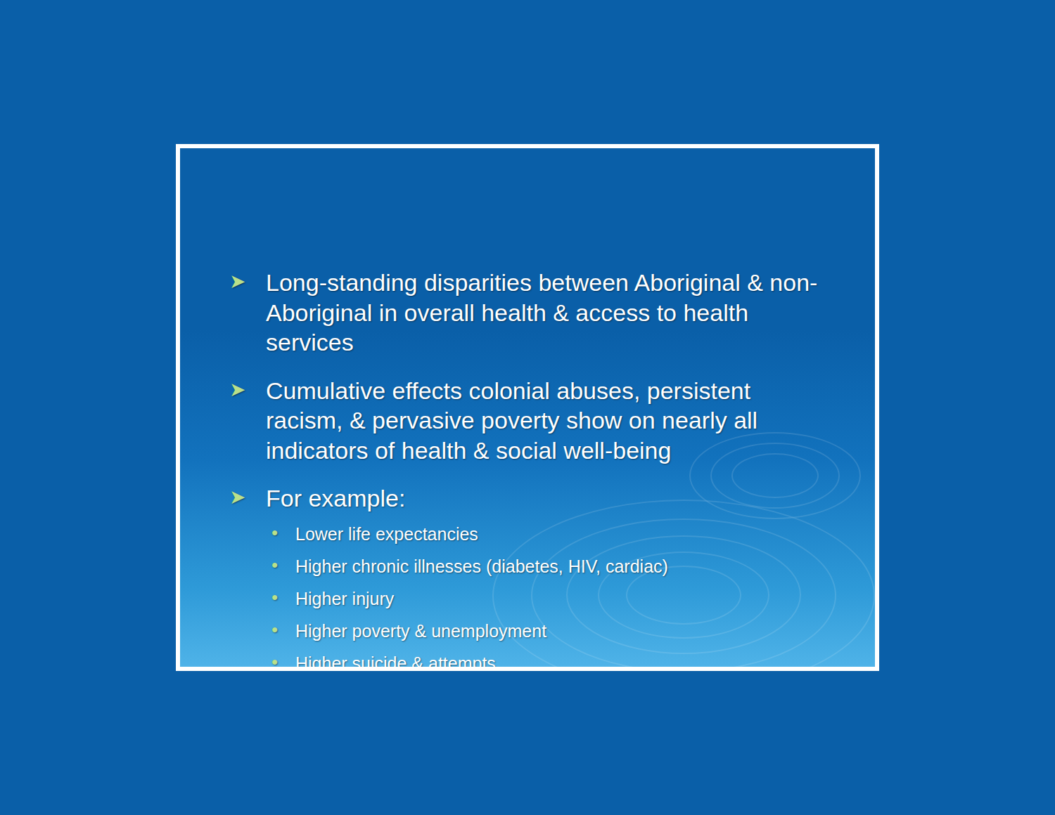Long-standing disparities between Aboriginal & non-Aboriginal in overall health & access to health services
Cumulative effects colonial abuses, persistent racism, & pervasive poverty show on nearly all indicators of health & social well-being
For example:
Lower life expectancies
Higher chronic illnesses (diabetes, HIV, cardiac)
Higher injury
Higher poverty & unemployment
Higher suicide & attempts
27% single parent families
40% single mothers earn less than $12,000/yr.